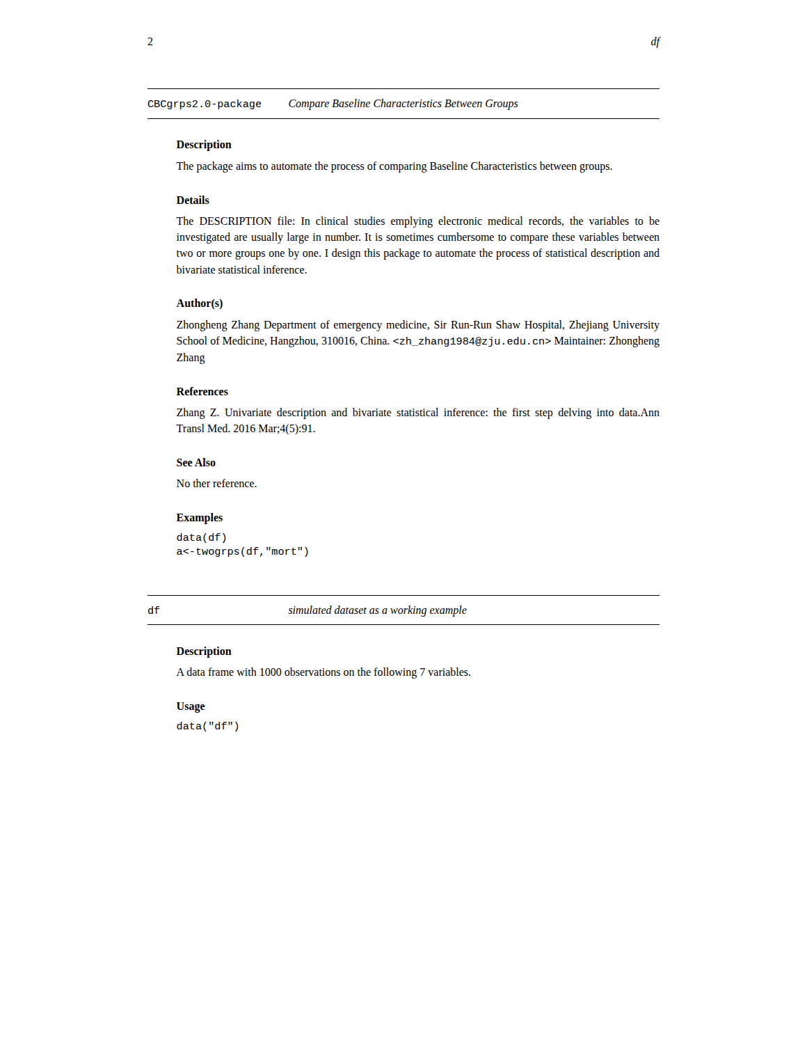2 df
CBCgrps2.0-package Compare Baseline Characteristics Between Groups
Description
The package aims to automate the process of comparing Baseline Characteristics between groups.
Details
The DESCRIPTION file: In clinical studies emplying electronic medical records, the variables to be investigated are usually large in number. It is sometimes cumbersome to compare these variables between two or more groups one by one. I design this package to automate the process of statistical description and bivariate statistical inference.
Author(s)
Zhongheng Zhang Department of emergency medicine, Sir Run-Run Shaw Hospital, Zhejiang University School of Medicine, Hangzhou, 310016, China. <zh_zhang1984@zju.edu.cn> Maintainer: Zhongheng Zhang
References
Zhang Z. Univariate description and bivariate statistical inference: the first step delving into data.Ann Transl Med. 2016 Mar;4(5):91.
See Also
No ther reference.
Examples
data(df)
a<-twogrps(df,"mort")
df simulated dataset as a working example
Description
A data frame with 1000 observations on the following 7 variables.
Usage
data("df")